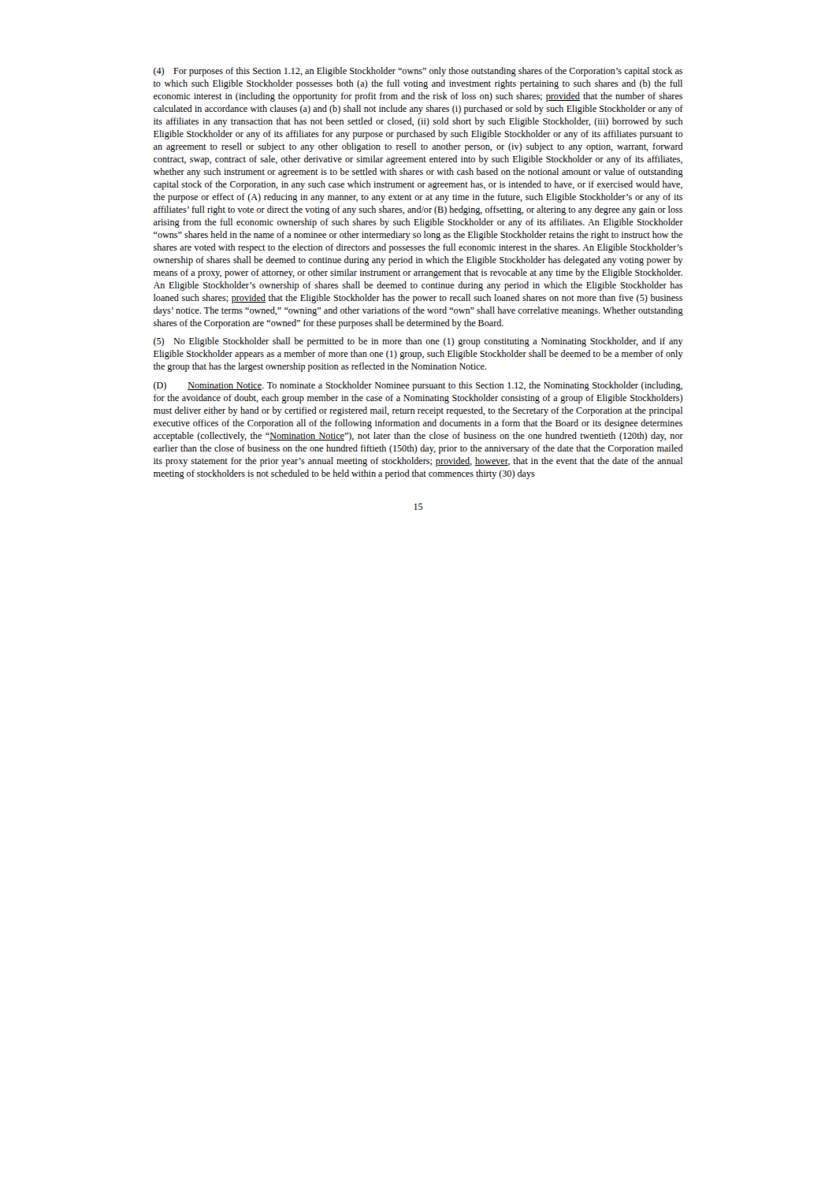(4) For purposes of this Section 1.12, an Eligible Stockholder “owns” only those outstanding shares of the Corporation’s capital stock as to which such Eligible Stockholder possesses both (a) the full voting and investment rights pertaining to such shares and (b) the full economic interest in (including the opportunity for profit from and the risk of loss on) such shares; provided that the number of shares calculated in accordance with clauses (a) and (b) shall not include any shares (i) purchased or sold by such Eligible Stockholder or any of its affiliates in any transaction that has not been settled or closed, (ii) sold short by such Eligible Stockholder, (iii) borrowed by such Eligible Stockholder or any of its affiliates for any purpose or purchased by such Eligible Stockholder or any of its affiliates pursuant to an agreement to resell or subject to any other obligation to resell to another person, or (iv) subject to any option, warrant, forward contract, swap, contract of sale, other derivative or similar agreement entered into by such Eligible Stockholder or any of its affiliates, whether any such instrument or agreement is to be settled with shares or with cash based on the notional amount or value of outstanding capital stock of the Corporation, in any such case which instrument or agreement has, or is intended to have, or if exercised would have, the purpose or effect of (A) reducing in any manner, to any extent or at any time in the future, such Eligible Stockholder’s or any of its affiliates’ full right to vote or direct the voting of any such shares, and/or (B) hedging, offsetting, or altering to any degree any gain or loss arising from the full economic ownership of such shares by such Eligible Stockholder or any of its affiliates. An Eligible Stockholder “owns” shares held in the name of a nominee or other intermediary so long as the Eligible Stockholder retains the right to instruct how the shares are voted with respect to the election of directors and possesses the full economic interest in the shares. An Eligible Stockholder’s ownership of shares shall be deemed to continue during any period in which the Eligible Stockholder has delegated any voting power by means of a proxy, power of attorney, or other similar instrument or arrangement that is revocable at any time by the Eligible Stockholder. An Eligible Stockholder’s ownership of shares shall be deemed to continue during any period in which the Eligible Stockholder has loaned such shares; provided that the Eligible Stockholder has the power to recall such loaned shares on not more than five (5) business days’ notice. The terms “owned,” “owning” and other variations of the word “own” shall have correlative meanings. Whether outstanding shares of the Corporation are “owned” for these purposes shall be determined by the Board.
(5) No Eligible Stockholder shall be permitted to be in more than one (1) group constituting a Nominating Stockholder, and if any Eligible Stockholder appears as a member of more than one (1) group, such Eligible Stockholder shall be deemed to be a member of only the group that has the largest ownership position as reflected in the Nomination Notice.
(D) Nomination Notice. To nominate a Stockholder Nominee pursuant to this Section 1.12, the Nominating Stockholder (including, for the avoidance of doubt, each group member in the case of a Nominating Stockholder consisting of a group of Eligible Stockholders) must deliver either by hand or by certified or registered mail, return receipt requested, to the Secretary of the Corporation at the principal executive offices of the Corporation all of the following information and documents in a form that the Board or its designee determines acceptable (collectively, the “Nomination Notice”), not later than the close of business on the one hundred twentieth (120th) day, nor earlier than the close of business on the one hundred fiftieth (150th) day, prior to the anniversary of the date that the Corporation mailed its proxy statement for the prior year’s annual meeting of stockholders; provided, however, that in the event that the date of the annual meeting of stockholders is not scheduled to be held within a period that commences thirty (30) days
15